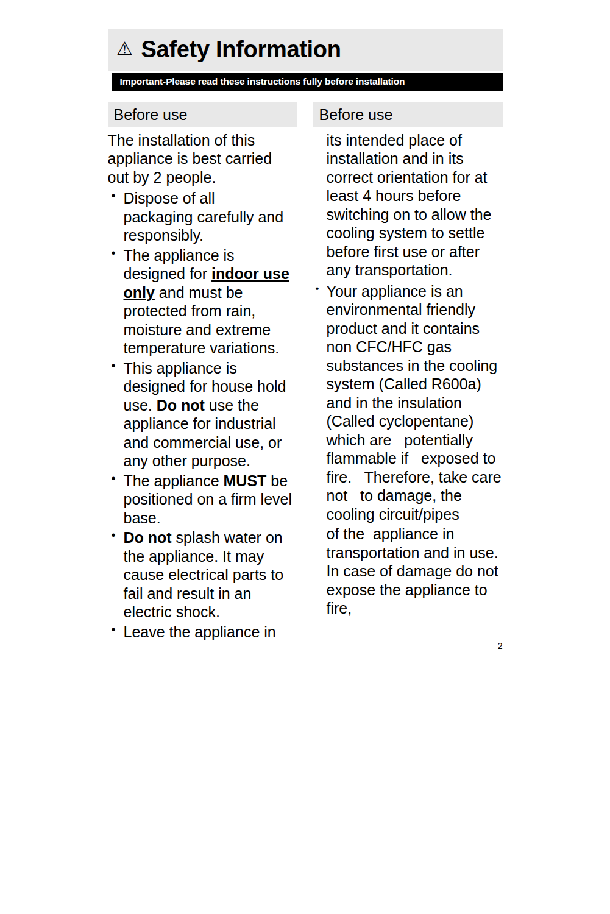⚠
Safety Information
Important-Please read these instructions fully before installation
Before use
The installation of this appliance is best carried out by 2 people.
Dispose of all packaging carefully and responsibly.
The appliance is designed for indoor use only and must be protected from rain, moisture and extreme temperature variations.
This appliance is designed for house hold use. Do not use the appliance for industrial and commercial use, or any other purpose.
The appliance MUST be positioned on a firm level base.
Do not splash water on the appliance. It may cause electrical parts to fail and result in an electric shock.
Leave the appliance in
Before use
its intended place of installation and in its correct orientation for at least 4 hours before switching on to allow the cooling system to settle before first use or after any transportation.
Your appliance is an environmental friendly product and it contains non CFC/HFC gas substances in the cooling system (Called R600a) and in the insulation (Called cyclopentane) which are potentially flammable if exposed to fire. Therefore, take care not to damage, the cooling circuit/pipes
of the appliance in transportation and in use. In case of damage do not expose the appliance to fire,
2